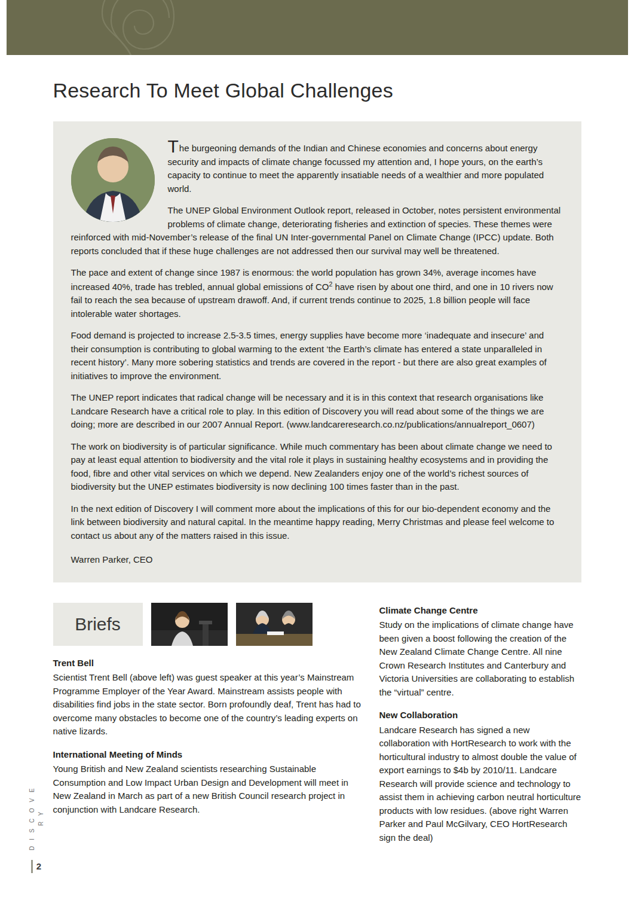Research To Meet Global Challenges
The burgeoning demands of the Indian and Chinese economies and concerns about energy security and impacts of climate change focussed my attention and, I hope yours, on the earth’s capacity to continue to meet the apparently insatiable needs of a wealthier and more populated world.
The UNEP Global Environment Outlook report, released in October, notes persistent environmental problems of climate change, deteriorating fisheries and extinction of species. These themes were reinforced with mid-November’s release of the final UN Inter-governmental Panel on Climate Change (IPCC) update. Both reports concluded that if these huge challenges are not addressed then our survival may well be threatened.
The pace and extent of change since 1987 is enormous: the world population has grown 34%, average incomes have increased 40%, trade has trebled, annual global emissions of CO2 have risen by about one third, and one in 10 rivers now fail to reach the sea because of upstream drawoff. And, if current trends continue to 2025, 1.8 billion people will face intolerable water shortages.
Food demand is projected to increase 2.5-3.5 times, energy supplies have become more ‘inadequate and insecure’ and their consumption is contributing to global warming to the extent ‘the Earth’s climate has entered a state unparalleled in recent history’. Many more sobering statistics and trends are covered in the report - but there are also great examples of initiatives to improve the environment.
The UNEP report indicates that radical change will be necessary and it is in this context that research organisations like Landcare Research have a critical role to play. In this edition of Discovery you will read about some of the things we are doing; more are described in our 2007 Annual Report. (www.landcareresearch.co.nz/publications/annualreport_0607)
The work on biodiversity is of particular significance. While much commentary has been about climate change we need to pay at least equal attention to biodiversity and the vital role it plays in sustaining healthy ecosystems and in providing the food, fibre and other vital services on which we depend. New Zealanders enjoy one of the world’s richest sources of biodiversity but the UNEP estimates biodiversity is now declining 100 times faster than in the past.
In the next edition of Discovery I will comment more about the implications of this for our bio-dependent economy and the link between biodiversity and natural capital. In the meantime happy reading, Merry Christmas and please feel welcome to contact us about any of the matters raised in this issue.
Warren Parker, CEO
Briefs
Trent Bell
Scientist Trent Bell (above left) was guest speaker at this year’s Mainstream Programme Employer of the Year Award. Mainstream assists people with disabilities find jobs in the state sector. Born profoundly deaf, Trent has had to overcome many obstacles to become one of the country’s leading experts on native lizards.
International Meeting of Minds
Young British and New Zealand scientists researching Sustainable Consumption and Low Impact Urban Design and Development will meet in New Zealand in March as part of a new British Council research project in conjunction with Landcare Research.
Climate Change Centre
Study on the implications of climate change have been given a boost following the creation of the New Zealand Climate Change Centre. All nine Crown Research Institutes and Canterbury and Victoria Universities are collaborating to establish the “virtual” centre.
New Collaboration
Landcare Research has signed a new collaboration with HortResearch to work with the horticultural industry to almost double the value of export earnings to $4b by 2010/11. Landcare Research will provide science and technology to assist them in achieving carbon neutral horticulture products with low residues. (above right Warren Parker and Paul McGilvary, CEO HortResearch sign the deal)
D I S C O V E R Y
2